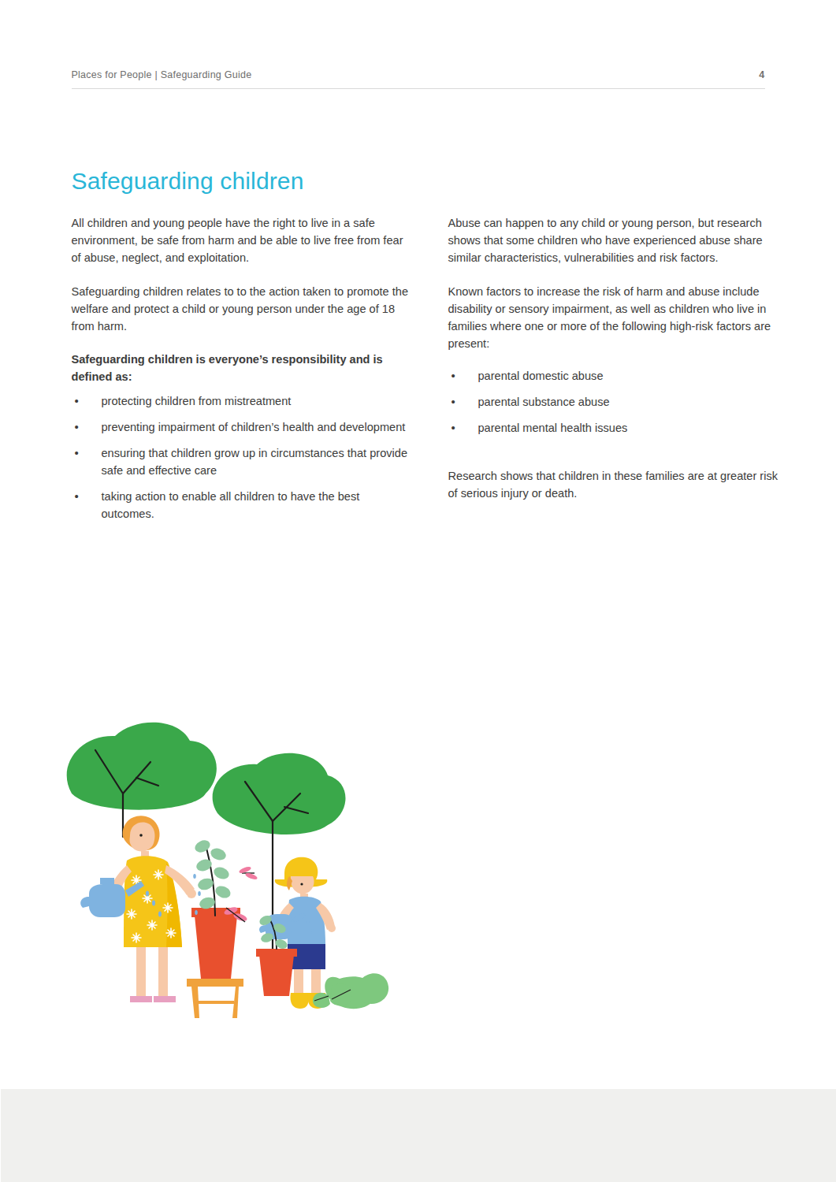Places for People | Safeguarding Guide 4
Safeguarding children
All children and young people have the right to live in a safe environment, be safe from harm and be able to live free from fear of abuse, neglect, and exploitation.
Safeguarding children relates to to the action taken to promote the welfare and protect a child or young person under the age of 18 from harm.
Safeguarding children is everyone’s responsibility and is defined as:
protecting children from mistreatment
preventing impairment of children’s health and development
ensuring that children grow up in circumstances that provide safe and effective care
taking action to enable all children to have the best outcomes.
Abuse can happen to any child or young person, but research shows that some children who have experienced abuse share similar characteristics, vulnerabilities and risk factors.
Known factors to increase the risk of harm and abuse include disability or sensory impairment, as well as children who live in families where one or more of the following high-risk factors are present:
parental domestic abuse
parental substance abuse
parental mental health issues
Research shows that children in these families are at greater risk of serious injury or death.